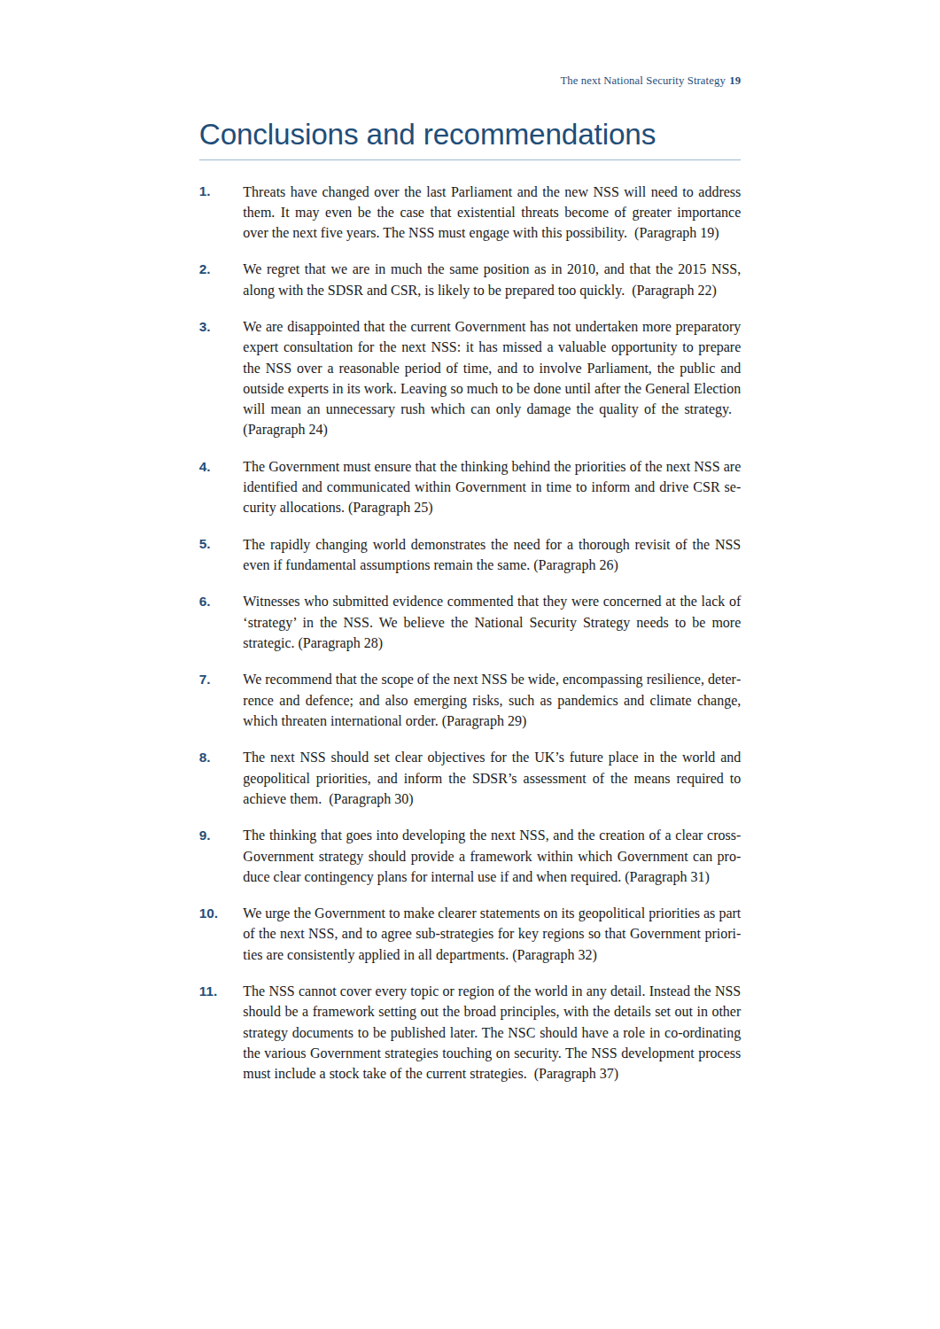The next National Security Strategy 19
Conclusions and recommendations
Threats have changed over the last Parliament and the new NSS will need to address them. It may even be the case that existential threats become of greater importance over the next five years. The NSS must engage with this possibility. (Paragraph 19)
We regret that we are in much the same position as in 2010, and that the 2015 NSS, along with the SDSR and CSR, is likely to be prepared too quickly. (Paragraph 22)
We are disappointed that the current Government has not undertaken more preparatory expert consultation for the next NSS: it has missed a valuable opportunity to prepare the NSS over a reasonable period of time, and to involve Parliament, the public and outside experts in its work. Leaving so much to be done until after the General Election will mean an unnecessary rush which can only damage the quality of the strategy. (Paragraph 24)
The Government must ensure that the thinking behind the priorities of the next NSS are identified and communicated within Government in time to inform and drive CSR security allocations. (Paragraph 25)
The rapidly changing world demonstrates the need for a thorough revisit of the NSS even if fundamental assumptions remain the same. (Paragraph 26)
Witnesses who submitted evidence commented that they were concerned at the lack of ‘strategy’ in the NSS. We believe the National Security Strategy needs to be more strategic. (Paragraph 28)
We recommend that the scope of the next NSS be wide, encompassing resilience, deterrence and defence; and also emerging risks, such as pandemics and climate change, which threaten international order. (Paragraph 29)
The next NSS should set clear objectives for the UK’s future place in the world and geopolitical priorities, and inform the SDSR’s assessment of the means required to achieve them. (Paragraph 30)
The thinking that goes into developing the next NSS, and the creation of a clear cross-Government strategy should provide a framework within which Government can produce clear contingency plans for internal use if and when required. (Paragraph 31)
We urge the Government to make clearer statements on its geopolitical priorities as part of the next NSS, and to agree sub-strategies for key regions so that Government priorities are consistently applied in all departments. (Paragraph 32)
The NSS cannot cover every topic or region of the world in any detail. Instead the NSS should be a framework setting out the broad principles, with the details set out in other strategy documents to be published later. The NSC should have a role in co-ordinating the various Government strategies touching on security. The NSS development process must include a stock take of the current strategies. (Paragraph 37)